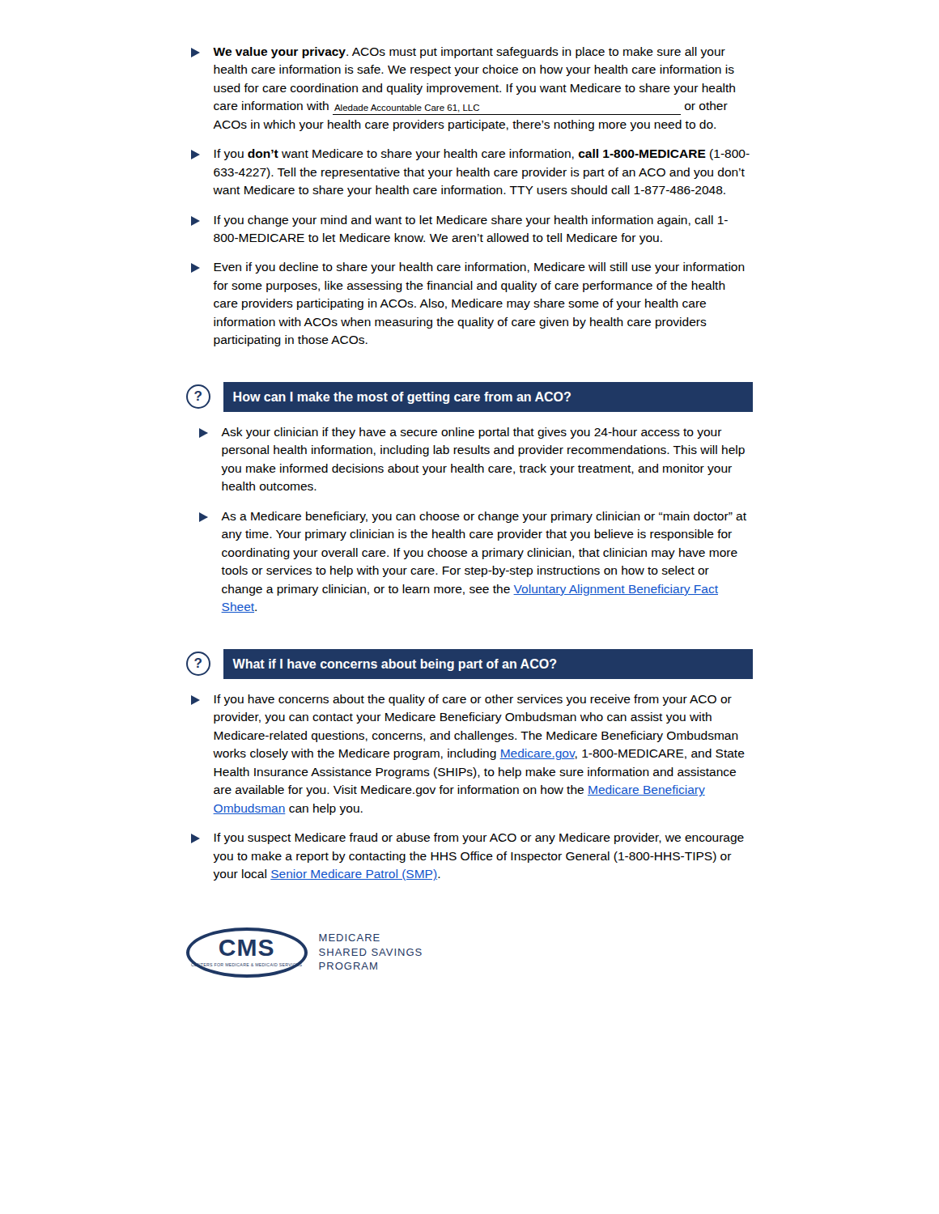We value your privacy. ACOs must put important safeguards in place to make sure all your health care information is safe. We respect your choice on how your health care information is used for care coordination and quality improvement. If you want Medicare to share your health care information with Aledade Accountable Care 61, LLC or other ACOs in which your health care providers participate, there’s nothing more you need to do.
If you don’t want Medicare to share your health care information, call 1-800-MEDICARE (1-800-633-4227). Tell the representative that your health care provider is part of an ACO and you don’t want Medicare to share your health care information. TTY users should call 1-877-486-2048.
If you change your mind and want to let Medicare share your health information again, call 1-800-MEDICARE to let Medicare know. We aren’t allowed to tell Medicare for you.
Even if you decline to share your health care information, Medicare will still use your information for some purposes, like assessing the financial and quality of care performance of the health care providers participating in ACOs. Also, Medicare may share some of your health care information with ACOs when measuring the quality of care given by health care providers participating in those ACOs.
?
How can I make the most of getting care from an ACO?
Ask your clinician if they have a secure online portal that gives you 24-hour access to your personal health information, including lab results and provider recommendations. This will help you make informed decisions about your health care, track your treatment, and monitor your health outcomes.
As a Medicare beneficiary, you can choose or change your primary clinician or “main doctor” at any time. Your primary clinician is the health care provider that you believe is responsible for coordinating your overall care. If you choose a primary clinician, that clinician may have more tools or services to help with your care. For step-by-step instructions on how to select or change a primary clinician, or to learn more, see the Voluntary Alignment Beneficiary Fact Sheet.
?
What if I have concerns about being part of an ACO?
If you have concerns about the quality of care or other services you receive from your ACO or provider, you can contact your Medicare Beneficiary Ombudsman who can assist you with Medicare-related questions, concerns, and challenges. The Medicare Beneficiary Ombudsman works closely with the Medicare program, including Medicare.gov, 1-800-MEDICARE, and State Health Insurance Assistance Programs (SHIPs), to help make sure information and assistance are available for you. Visit Medicare.gov for information on how the Medicare Beneficiary Ombudsman can help you.
If you suspect Medicare fraud or abuse from your ACO or any Medicare provider, we encourage you to make a report by contacting the HHS Office of Inspector General (1-800-HHS-TIPS) or your local Senior Medicare Patrol (SMP).
CMS
Centers for Medicare & Medicaid Services
Medicare
Shared Savings
Program